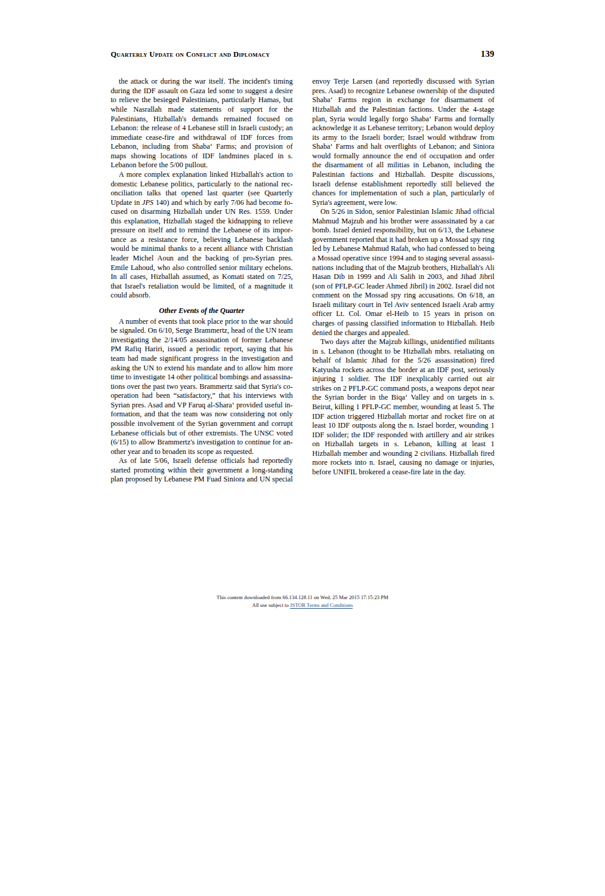Quarterly Update on Conflict and Diplomacy 139
the attack or during the war itself. The incident's timing during the IDF assault on Gaza led some to suggest a desire to relieve the besieged Palestinians, particularly Hamas, but while Nasrallah made statements of support for the Palestinians, Hizballah's demands remained focused on Lebanon: the release of 4 Lebanese still in Israeli custody; an immediate cease-fire and withdrawal of IDF forces from Lebanon, including from Shabaʻ Farms; and provision of maps showing locations of IDF landmines placed in s. Lebanon before the 5/00 pullout.
A more complex explanation linked Hizballah's action to domestic Lebanese politics, particularly to the national reconciliation talks that opened last quarter (see Quarterly Update in JPS 140) and which by early 7/06 had become focused on disarming Hizballah under UN Res. 1559. Under this explanation, Hizballah staged the kidnapping to relieve pressure on itself and to remind the Lebanese of its importance as a resistance force, believing Lebanese backlash would be minimal thanks to a recent alliance with Christian leader Michel Aoun and the backing of pro-Syrian pres. Emile Lahoud, who also controlled senior military echelons. In all cases, Hizballah assumed, as Komati stated on 7/25, that Israel's retaliation would be limited, of a magnitude it could absorb.
Other Events of the Quarter
A number of events that took place prior to the war should be signaled. On 6/10, Serge Brammertz, head of the UN team investigating the 2/14/05 assassination of former Lebanese PM Rafiq Hariri, issued a periodic report, saying that his team had made significant progress in the investigation and asking the UN to extend his mandate and to allow him more time to investigate 14 other political bombings and assassinations over the past two years. Brammertz said that Syria's cooperation had been “satisfactory,” that his interviews with Syrian pres. Asad and VP Faruq al-Sharaʻ provided useful information, and that the team was now considering not only possible involvement of the Syrian government and corrupt Lebanese officials but of other extremists. The UNSC voted (6/15) to allow Brammertz's investigation to continue for another year and to broaden its scope as requested.
As of late 5/06, Israeli defense officials had reportedly started promoting within their government a long-standing plan proposed by Lebanese PM Fuad Siniora and UN special envoy Terje Larsen (and reportedly discussed with Syrian pres. Asad) to recognize Lebanese ownership of the disputed Shabaʻ Farms region in exchange for disarmament of Hizballah and the Palestinian factions. Under the 4-stage plan, Syria would legally forgo Shabaʻ Farms and formally acknowledge it as Lebanese territory; Lebanon would deploy its army to the Israeli border; Israel would withdraw from Shabaʻ Farms and halt overflights of Lebanon; and Siniora would formally announce the end of occupation and order the disarmament of all militias in Lebanon, including the Palestinian factions and Hizballah. Despite discussions, Israeli defense establishment reportedly still believed the chances for implementation of such a plan, particularly of Syria's agreement, were low.
On 5/26 in Sidon, senior Palestinian Islamic Jihad official Mahmud Majzub and his brother were assassinated by a car bomb. Israel denied responsibility, but on 6/13, the Lebanese government reported that it had broken up a Mossad spy ring led by Lebanese Mahmud Rafah, who had confessed to being a Mossad operative since 1994 and to staging several assassinations including that of the Majzub brothers, Hizballah's Ali Hasan Dib in 1999 and Ali Salih in 2003, and Jihad Jibril (son of PFLP-GC leader Ahmed Jibril) in 2002. Israel did not comment on the Mossad spy ring accusations. On 6/18, an Israeli military court in Tel Aviv sentenced Israeli Arab army officer Lt. Col. Omar el-Heib to 15 years in prison on charges of passing classified information to Hizballah. Heib denied the charges and appealed.
Two days after the Majzub killings, unidentified militants in s. Lebanon (thought to be Hizballah mbrs. retaliating on behalf of Islamic Jihad for the 5/26 assassination) fired Katyusha rockets across the border at an IDF post, seriously injuring 1 soldier. The IDF inexplicably carried out air strikes on 2 PFLP-GC command posts, a weapons depot near the Syrian border in the Biqaʻ Valley and on targets in s. Beirut, killing 1 PFLP-GC member, wounding at least 5. The IDF action triggered Hizballah mortar and rocket fire on at least 10 IDF outposts along the n. Israel border, wounding 1 IDF solider; the IDF responded with artillery and air strikes on Hizballah targets in s. Lebanon, killing at least 1 Hizballah member and wounding 2 civilians. Hizballah fired more rockets into n. Israel, causing no damage or injuries, before UNIFIL brokered a cease-fire late in the day.
This content downloaded from 66.134.128.11 on Wed, 25 Mar 2015 17:15:23 PM All use subject to JSTOR Terms and Conditions